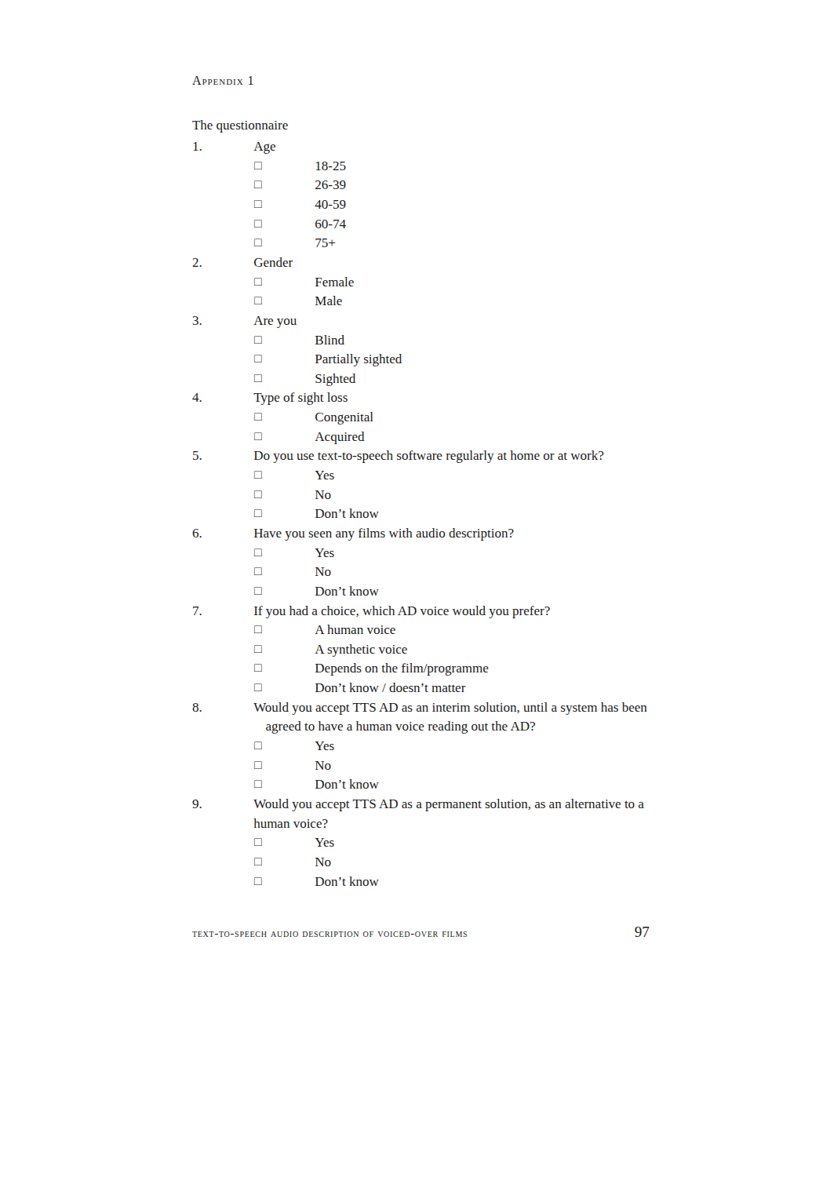Appendix 1
The questionnaire
1. Age
18-25
26-39
40-59
60-74
75+
2. Gender
Female
Male
3. Are you
Blind
Partially sighted
Sighted
4. Type of sight loss
Congenital
Acquired
5. Do you use text-to-speech software regularly at home or at work?
Yes
No
Don’t know
6. Have you seen any films with audio description?
Yes
No
Don’t know
7. If you had a choice, which AD voice would you prefer?
A human voice
A synthetic voice
Depends on the film/programme
Don’t know / doesn’t matter
8. Would you accept TTS AD as an interim solution, until a system has beenagreed to have a human voice reading out the AD?
Yes
No
Don’t know
9. Would you accept TTS AD as a permanent solution, as an alternative to ahuman voice?
Yes
No
Don’t know
text-to-speech audio description of voiced-over films 97